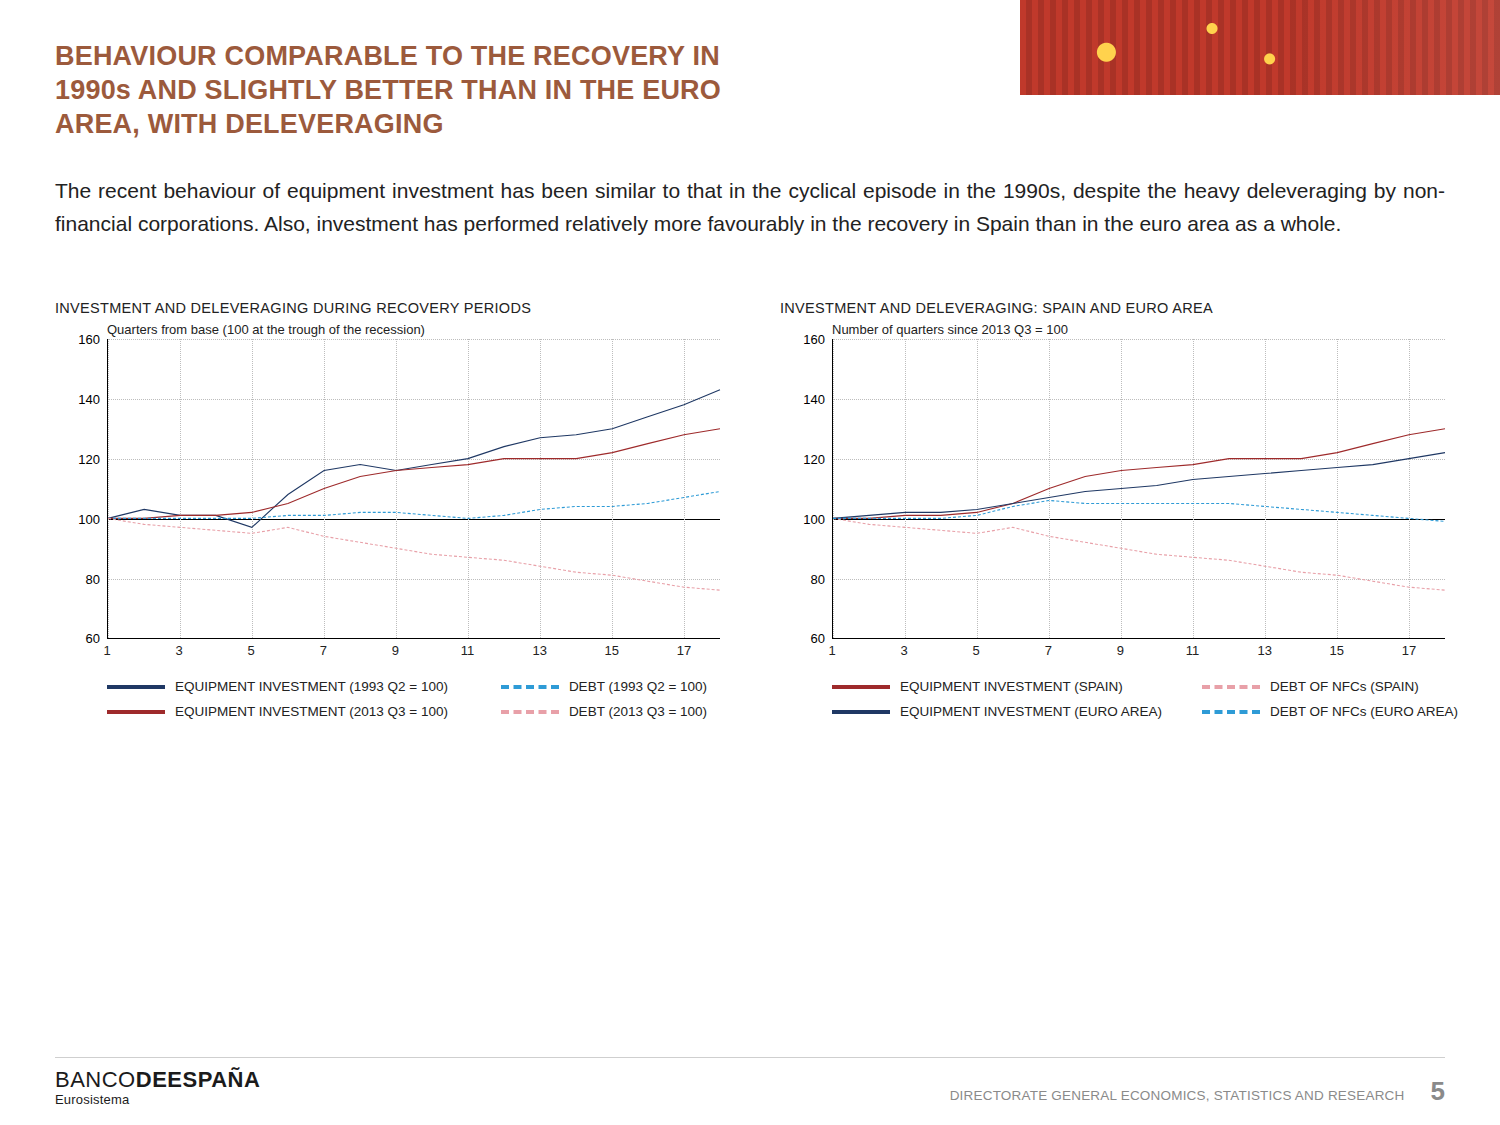BEHAVIOUR COMPARABLE TO THE RECOVERY IN
1990s AND SLIGHTLY BETTER THAN IN THE EURO
AREA, WITH DELEVERAGING
The recent behaviour of equipment investment has been similar to that in the cyclical episode in the 1990s, despite the heavy deleveraging by non-financial corporations. Also, investment has performed relatively more favourably in the recovery in Spain than in the euro area as a whole.
INVESTMENT AND DELEVERAGING DURING RECOVERY PERIODS
Quarters from base (100 at the trough of the recession)
160
140
120
100
80
60
1 3 5 7 9 11 13 15 17
EQUIPMENT INVESTMENT (1993 Q2 = 100)
DEBT (1993 Q2 = 100)
EQUIPMENT INVESTMENT (2013 Q3 = 100)
DEBT (2013 Q3 = 100)
INVESTMENT AND DELEVERAGING: SPAIN AND EURO AREA
Number of quarters since 2013 Q3 = 100
160
140
120
100
80
60
1 3 5 7 9 11 13 15 17
EQUIPMENT INVESTMENT (SPAIN)
DEBT OF NFCs (SPAIN)
EQUIPMENT INVESTMENT (EURO AREA)
DEBT OF NFCs (EURO AREA)
BANCODEESPAÑA
Eurosistema
DIRECTORATE GENERAL ECONOMICS, STATISTICS AND RESEARCH
5